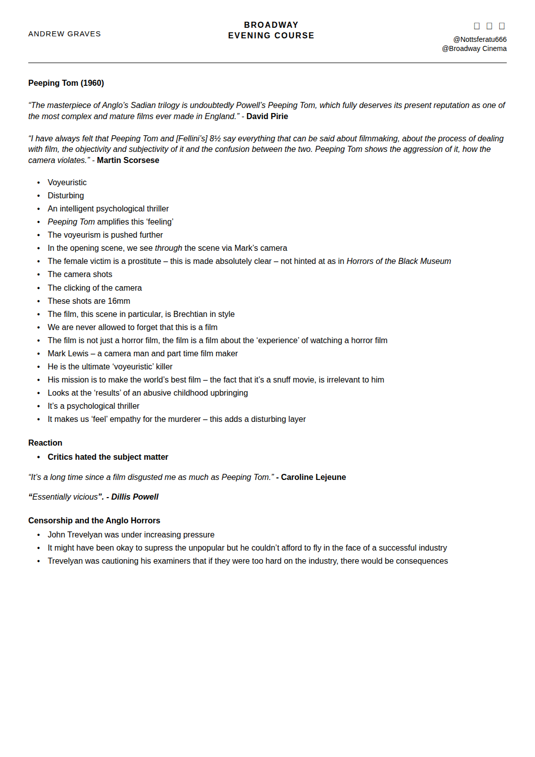ANDREW GRAVES
BROADWAY EVENING COURSE
  
@Nottsferatu666
@Broadway Cinema
Peeping Tom (1960)
“The masterpiece of Anglo’s Sadian trilogy is undoubtedly Powell’s Peeping Tom, which fully deserves its present reputation as one of the most complex and mature films ever made in England.” - David Pirie
“I have always felt that Peeping Tom and [Fellini’s] 8½ say everything that can be said about filmmaking, about the process of dealing with film, the objectivity and subjectivity of it and the confusion between the two. Peeping Tom shows the aggression of it, how the camera violates.” - Martin Scorsese
Voyeuristic
Disturbing
An intelligent psychological thriller
Peeping Tom amplifies this ‘feeling’
The voyeurism is pushed further
In the opening scene, we see through the scene via Mark’s camera
The female victim is a prostitute – this is made absolutely clear – not hinted at as in Horrors of the Black Museum
The camera shots
The clicking of the camera
These shots are 16mm
The film, this scene in particular, is Brechtian in style
We are never allowed to forget that this is a film
The film is not just a horror film, the film is a film about the ‘experience’ of watching a horror film
Mark Lewis – a camera man and part time film maker
He is the ultimate ‘voyeuristic’ killer
His mission is to make the world’s best film – the fact that it’s a snuff movie, is irrelevant to him
Looks at the ‘results’ of an abusive childhood upbringing
It’s a psychological thriller
It makes us ‘feel’ empathy for the murderer – this adds a disturbing layer
Reaction
Critics hated the subject matter
“It’s a long time since a film disgusted me as much as Peeping Tom.” - Caroline Lejeune
“Essentially vicious”. - Dillis Powell
Censorship and the Anglo Horrors
John Trevelyan was under increasing pressure
It might have been okay to supress the unpopular but he couldn’t afford to fly in the face of a successful industry
Trevelyan was cautioning his examiners that if they were too hard on the industry, there would be consequences